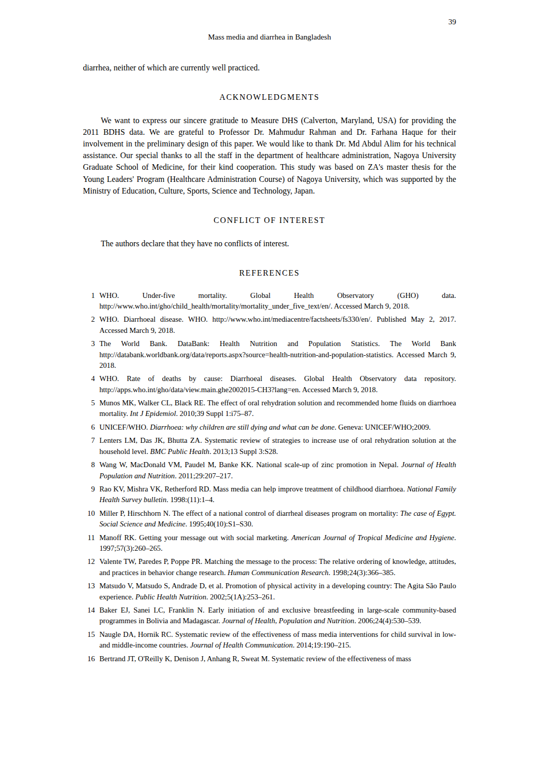39
Mass media and diarrhea in Bangladesh
diarrhea, neither of which are currently well practiced.
Acknowledgments
We want to express our sincere gratitude to Measure DHS (Calverton, Maryland, USA) for providing the 2011 BDHS data. We are grateful to Professor Dr. Mahmudur Rahman and Dr. Farhana Haque for their involvement in the preliminary design of this paper. We would like to thank Dr. Md Abdul Alim for his technical assistance. Our special thanks to all the staff in the department of healthcare administration, Nagoya University Graduate School of Medicine, for their kind cooperation. This study was based on ZA's master thesis for the Young Leaders' Program (Healthcare Administration Course) of Nagoya University, which was supported by the Ministry of Education, Culture, Sports, Science and Technology, Japan.
Conflict of Interest
The authors declare that they have no conflicts of interest.
References
WHO. Under-five mortality. Global Health Observatory (GHO) data. http://www.who.int/gho/child_health/mortality/mortality_under_five_text/en/. Accessed March 9, 2018.
WHO. Diarrhoeal disease. WHO. http://www.who.int/mediacentre/factsheets/fs330/en/. Published May 2, 2017. Accessed March 9, 2018.
The World Bank. DataBank: Health Nutrition and Population Statistics. The World Bank http://databank.worldbank.org/data/reports.aspx?source=health-nutrition-and-population-statistics. Accessed March 9, 2018.
WHO. Rate of deaths by cause: Diarrhoeal diseases. Global Health Observatory data repository. http://apps.who.int/gho/data/view.main.ghe2002015-CH3?lang=en. Accessed March 9, 2018.
Munos MK, Walker CL, Black RE. The effect of oral rehydration solution and recommended home fluids on diarrhoea mortality. Int J Epidemiol. 2010;39 Suppl 1:i75–87.
UNICEF/WHO. Diarrhoea: why children are still dying and what can be done. Geneva: UNICEF/WHO;2009.
Lenters LM, Das JK, Bhutta ZA. Systematic review of strategies to increase use of oral rehydration solution at the household level. BMC Public Health. 2013;13 Suppl 3:S28.
Wang W, MacDonald VM, Paudel M, Banke KK. National scale-up of zinc promotion in Nepal. Journal of Health Population and Nutrition. 2011;29:207–217.
Rao KV, Mishra VK, Retherford RD. Mass media can help improve treatment of childhood diarrhoea. National Family Health Survey bulletin. 1998:(11):1–4.
Miller P, Hirschhorn N. The effect of a national control of diarrheal diseases program on mortality: The case of Egypt. Social Science and Medicine. 1995;40(10):S1–S30.
Manoff RK. Getting your message out with social marketing. American Journal of Tropical Medicine and Hygiene. 1997;57(3):260–265.
Valente TW, Paredes P, Poppe PR. Matching the message to the process: The relative ordering of knowledge, attitudes, and practices in behavior change research. Human Communication Research. 1998;24(3):366–385.
Matsudo V, Matsudo S, Andrade D, et al. Promotion of physical activity in a developing country: The Agita São Paulo experience. Public Health Nutrition. 2002;5(1A):253–261.
Baker EJ, Sanei LC, Franklin N. Early initiation of and exclusive breastfeeding in large-scale community-based programmes in Bolivia and Madagascar. Journal of Health, Population and Nutrition. 2006;24(4):530–539.
Naugle DA, Hornik RC. Systematic review of the effectiveness of mass media interventions for child survival in low-and middle-income countries. Journal of Health Communication. 2014;19:190–215.
Bertrand JT, O'Reilly K, Denison J, Anhang R, Sweat M. Systematic review of the effectiveness of mass